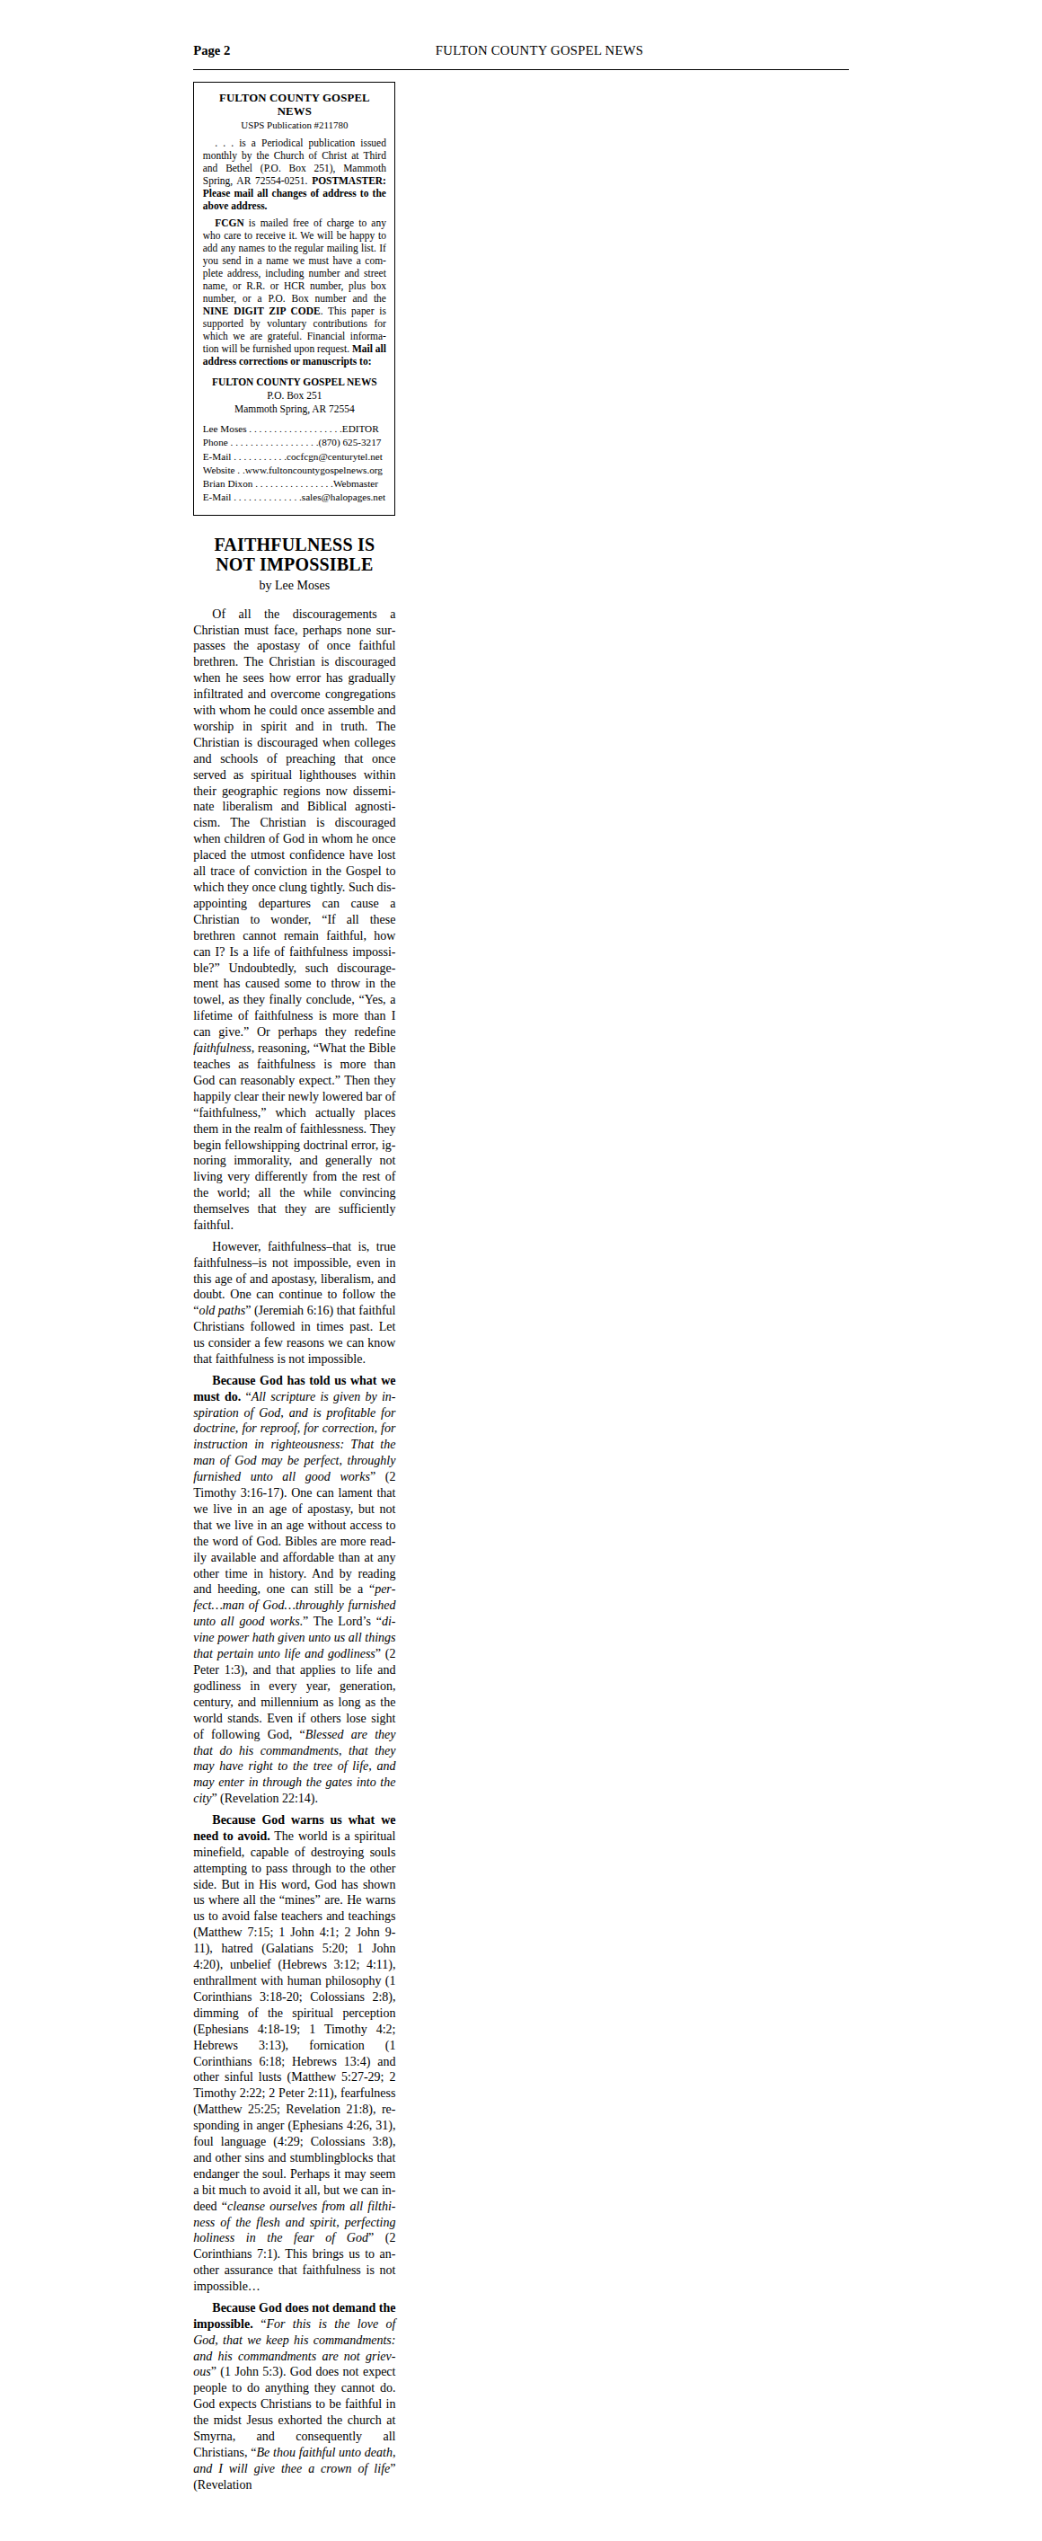Page 2 FULTON COUNTY GOSPEL NEWS
FULTON COUNTY GOSPEL NEWS
USPS Publication #211780
. . . is a Periodical publication issued monthly by the Church of Christ at Third and Bethel (P.O. Box 251), Mammoth Spring, AR 72554-0251. POSTMASTER: Please mail all changes of address to the above address.
FCGN is mailed free of charge to any who care to receive it. We will be happy to add any names to the regular mailing list. If you send in a name we must have a complete address, including number and street name, or R.R. or HCR number, plus box number, or a P.O. Box number and the NINE DIGIT ZIP CODE. This paper is supported by voluntary contributions for which we are grateful. Financial information will be furnished upon request. Mail all address corrections or manuscripts to:
FULTON COUNTY GOSPEL NEWS
P.O. Box 251
Mammoth Spring, AR 72554
Lee Moses . . . . . . . . . . . . . . . . . . .EDITOR
Phone . . . . . . . . . . . . . . . . . .(870) 625-3217
E-Mail . . . . . . . . . . .cocfcgn@centurytel.net
Website . .www.fultoncountygospelnews.org
Brian Dixon . . . . . . . . . . . . . . . .Webmaster
E-Mail . . . . . . . . . . . . . .sales@halopages.net
FAITHFULNESS IS
NOT IMPOSSIBLE
by Lee Moses
Of all the discouragements a Christian must face, perhaps none surpasses the apostasy of once faithful brethren. The Christian is discouraged when he sees how error has gradually infiltrated and overcome congregations with whom he could once assemble and worship in spirit and in truth. The Christian is discouraged when colleges and schools of preaching that once served as spiritual lighthouses within their geographic regions now disseminate liberalism and Biblical agnosticism. The Christian is discouraged when children of God in whom he once placed the utmost confidence have lost all trace of conviction in the Gospel to which they once clung tightly. Such disappointing departures can cause a Christian to wonder, “If all these brethren cannot remain faithful, how can I? Is a life of faithfulness impossible?” Undoubtedly, such discouragement has caused some to throw in the towel, as they finally conclude, “Yes, a lifetime of faithfulness is more than I can give.” Or perhaps they redefine faithfulness, reasoning, “What the Bible teaches as faithfulness is more than God can reasonably expect.” Then they happily clear their newly lowered bar of “faithfulness,” which actually places them in the realm of faithlessness. They begin fellowshipping doctrinal error, ignoring immorality, and generally not living very differently from the rest of the world; all the while convincing themselves that they are sufficiently faithful.
However, faithfulness–that is, true faithfulness–is not impossible, even in this age of and apostasy, liberalism, and doubt. One can continue to follow the “old paths” (Jeremiah 6:16) that faithful Christians followed in times past. Let us consider a few reasons we can know that faithfulness is not impossible.
Because God has told us what we must do. “All scripture is given by inspiration of God, and is profitable for doctrine, for reproof, for correction, for instruction in righteousness: That the man of God may be perfect, throughly furnished unto all good works” (2 Timothy 3:16-17). One can lament that we live in an age of apostasy, but not that we live in an age without access to the word of God. Bibles are more readily available and affordable than at any other time in history. And by reading and heeding, one can still be a “perfect…man of God…throughly furnished unto all good works.” The Lord’s “divine power hath given unto us all things that pertain unto life and godliness” (2 Peter 1:3), and that applies to life and godliness in every year, generation, century, and millennium as long as the world stands. Even if others lose sight of following God, “Blessed are they that do his commandments, that they may have right to the tree of life, and may enter in through the gates into the city” (Revelation 22:14).
Because God warns us what we need to avoid. The world is a spiritual minefield, capable of destroying souls attempting to pass through to the other side. But in His word, God has shown us where all the “mines” are. He warns us to avoid false teachers and teachings (Matthew 7:15; 1 John 4:1; 2 John 9-11), hatred (Galatians 5:20; 1 John 4:20), unbelief (Hebrews 3:12; 4:11), enthrallment with human philosophy (1 Corinthians 3:18-20; Colossians 2:8), dimming of the spiritual perception (Ephesians 4:18-19; 1 Timothy 4:2; Hebrews 3:13), fornication (1 Corinthians 6:18; Hebrews 13:4) and other sinful lusts (Matthew 5:27-29; 2 Timothy 2:22; 2 Peter 2:11), fearfulness (Matthew 25:25; Revelation 21:8), responding in anger (Ephesians 4:26, 31), foul language (4:29; Colossians 3:8), and other sins and stumblingblocks that endanger the soul. Perhaps it may seem a bit much to avoid it all, but we can indeed “cleanse ourselves from all filthiness of the flesh and spirit, perfecting holiness in the fear of God” (2 Corinthians 7:1). This brings us to another assurance that faithfulness is not impossible…
Because God does not demand the impossible. “For this is the love of God, that we keep his commandments: and his commandments are not grievous” (1 John 5:3). God does not expect people to do anything they cannot do. God expects Christians to be faithful in the midst Jesus exhorted the church at Smyrna, and consequently all Christians, “Be thou faithful unto death, and I will give thee a crown of life” (Revelation